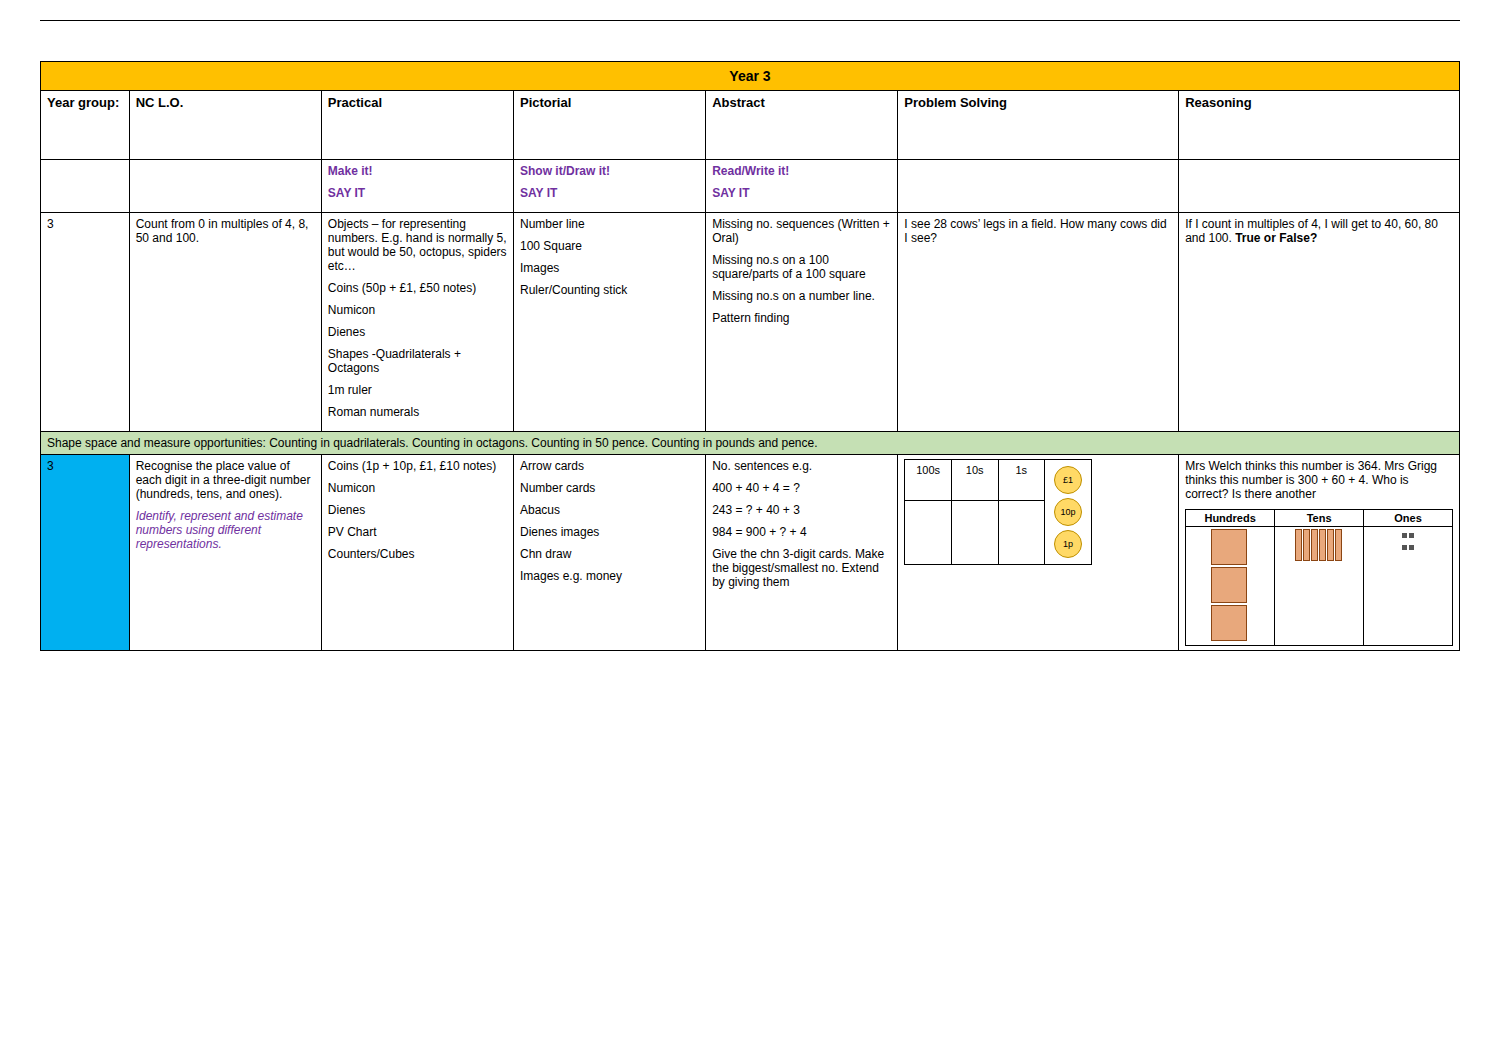| Year 3 |
| Year group: | NC L.O. | Practical | Pictorial | Abstract | Problem Solving | Reasoning |
| | | Make it! SAY IT | Show it/Draw it! SAY IT | Read/Write it! SAY IT | | |
| 3 | Count from 0 in multiples of 4, 8, 50 and 100. | Objects – for representing numbers. E.g. hand is normally 5, but would be 50, octopus, spiders etc… Coins (50p + £1, £50 notes) Numicon Dienes Shapes -Quadrilaterals + Octagons 1m ruler Roman numerals | Number line 100 Square Images Ruler/Counting stick | Missing no. sequences (Written + Oral) Missing no.s on a 100 square/parts of a 100 square Missing no.s on a number line. Pattern finding | I see 28 cows’ legs in a field. How many cows did I see? | If I count in multiples of 4, I will get to 40, 60, 80 and 100. True or False? |
| Shape space and measure opportunities: Counting in quadrilaterals. Counting in octagons. Counting in 50 pence. Counting in pounds and pence. |
| 3 | Recognise the place value of each digit in a three-digit number (hundreds, tens, and ones). Identify, represent and estimate numbers using different representations. | Coins (1p + 10p, £1, £10 notes) Numicon Dienes PV Chart Counters/Cubes | Arrow cards Number cards Abacus Dienes images Chn draw Images e.g. money | No. sentences e.g. 400 + 40 + 4 = ? 243 = ? + 40 + 3 984 = 900 + ? + 4 Give the chn 3-digit cards. Make the biggest/smallest no. Extend by giving them | / 100s / 10s / 1s / £1 10p 1p / | Mrs Welch thinks this number is 364. Mrs Grigg thinks this number is 300 + 60 + 4. Who is correct? Is there another / Hundreds / Tens / Ones / |